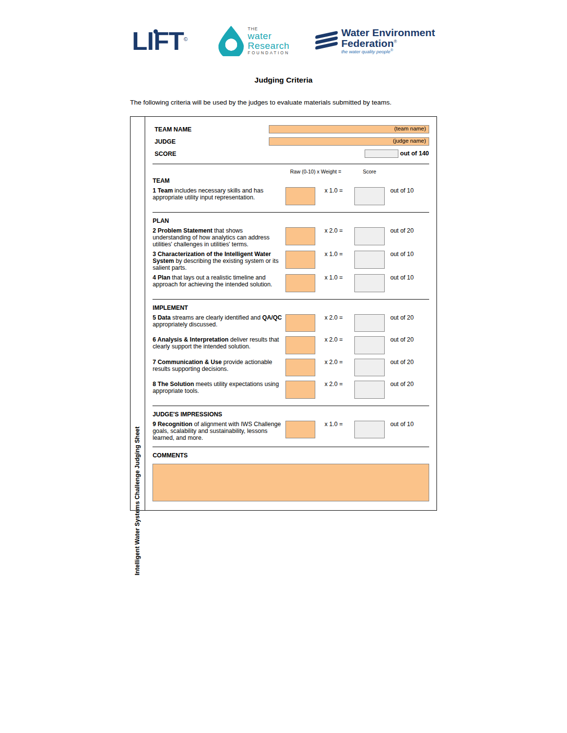LIFT ©
THE
water
Research
FOUNDATION
Water Environment
Federation®
the water quality people®
Judging Criteria
The following criteria will be used by the judges to evaluate materials submitted by teams.
Intelligent Water Systems Challenge Judging Sheet
| TEAM NAME | (team name) |
| JUDGE | (judge name) |
| SCORE | out of 140 |
| | Raw (0-10) x Weight = | Score | |
| TEAM |
| 1 Team includes necessary skills and has appropriate utility input representation. | | x 1.0 = | | out of 10 |
| PLAN |
| 2 Problem Statement that shows understanding of how analytics can address utilities' challenges in utilities' terms. | | x 2.0 = | | out of 20 |
| 3 Characterization of the Intelligent Water System by describing the existing system or its salient parts. | | x 1.0 = | | out of 10 |
| 4 Plan that lays out a realistic timeline and approach for achieving the intended solution. | | x 1.0 = | | out of 10 |
| IMPLEMENT |
| 5 Data streams are clearly identified and QA/QC appropriately discussed. | | x 2.0 = | | out of 20 |
| 6 Analysis & Interpretation deliver results that clearly support the intended solution. | | x 2.0 = | | out of 20 |
| 7 Communication & Use provide actionable results supporting decisions. | | x 2.0 = | | out of 20 |
| 8 The Solution meets utility expectations using appropriate tools. | | x 2.0 = | | out of 20 |
| JUDGE'S IMPRESSIONS |
| 9 Recognition of alignment with IWS Challenge goals, scalability and sustainability, lessons learned, and more. | | x 1.0 = | | out of 10 |
| COMMENTS |